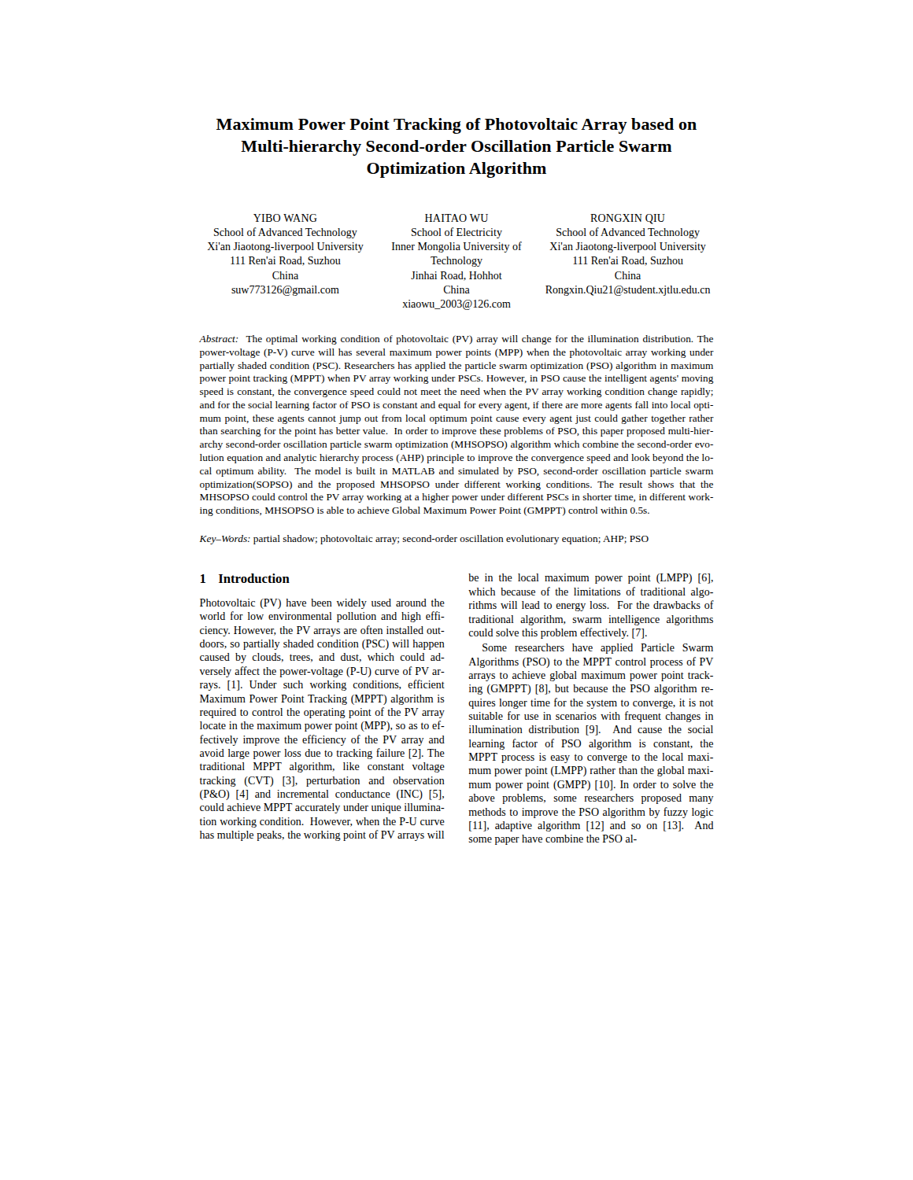Maximum Power Point Tracking of Photovoltaic Array based on
Multi-hierarchy Second-order Oscillation Particle Swarm
Optimization Algorithm
| YIBO WANG School of Advanced Technology Xi'an Jiaotong-liverpool University 111 Ren'ai Road, Suzhou China suw773126@gmail.com | HAITAO WU School of Electricity Inner Mongolia University of Technology Jinhai Road, Hohhot China xiaowu_2003@126.com | RONGXIN QIU School of Advanced Technology Xi'an Jiaotong-liverpool University 111 Ren'ai Road, Suzhou China Rongxin.Qiu21@student.xjtlu.edu.cn |
Abstract: The optimal working condition of photovoltaic (PV) array will change for the illumination distribution. The power-voltage (P-V) curve will has several maximum power points (MPP) when the photovoltaic array working under partially shaded condition (PSC). Researchers has applied the particle swarm optimization (PSO) algorithm in maximum power point tracking (MPPT) when PV array working under PSCs. However, in PSO cause the intelligent agents' moving speed is constant, the convergence speed could not meet the need when the PV array working condition change rapidly; and for the social learning factor of PSO is constant and equal for every agent, if there are more agents fall into local optimum point, these agents cannot jump out from local optimum point cause every agent just could gather together rather than searching for the point has better value. In order to improve these problems of PSO, this paper proposed multi-hierarchy second-order oscillation particle swarm optimization (MHSOPSO) algorithm which combine the second-order evolution equation and analytic hierarchy process (AHP) principle to improve the convergence speed and look beyond the local optimum ability. The model is built in MATLAB and simulated by PSO, second-order oscillation particle swarm optimization(SOPSO) and the proposed MHSOPSO under different working conditions. The result shows that the MHSOPSO could control the PV array working at a higher power under different PSCs in shorter time, in different working conditions, MHSOPSO is able to achieve Global Maximum Power Point (GMPPT) control within 0.5s.
Key–Words: partial shadow; photovoltaic array; second-order oscillation evolutionary equation; AHP; PSO
1 Introduction
Photovoltaic (PV) have been widely used around the world for low environmental pollution and high efficiency. However, the PV arrays are often installed outdoors, so partially shaded condition (PSC) will happen caused by clouds, trees, and dust, which could adversely affect the power-voltage (P-U) curve of PV arrays. [1]. Under such working conditions, efficient Maximum Power Point Tracking (MPPT) algorithm is required to control the operating point of the PV array locate in the maximum power point (MPP), so as to effectively improve the efficiency of the PV array and avoid large power loss due to tracking failure [2]. The traditional MPPT algorithm, like constant voltage tracking (CVT) [3], perturbation and observation (P&O) [4] and incremental conductance (INC) [5], could achieve MPPT accurately under unique illumination working condition. However, when the P-U curve has multiple peaks, the working point of PV arrays will be in the local maximum power point (LMPP) [6], which because of the limitations of traditional algorithms will lead to energy loss. For the drawbacks of traditional algorithm, swarm intelligence algorithms could solve this problem effectively. [7].
Some researchers have applied Particle Swarm Algorithms (PSO) to the MPPT control process of PV arrays to achieve global maximum power point tracking (GMPPT) [8], but because the PSO algorithm requires longer time for the system to converge, it is not suitable for use in scenarios with frequent changes in illumination distribution [9]. And cause the social learning factor of PSO algorithm is constant, the MPPT process is easy to converge to the local maximum power point (LMPP) rather than the global maximum power point (GMPP) [10]. In order to solve the above problems, some researchers proposed many methods to improve the PSO algorithm by fuzzy logic [11], adaptive algorithm [12] and so on [13]. And some paper have combine the PSO al-